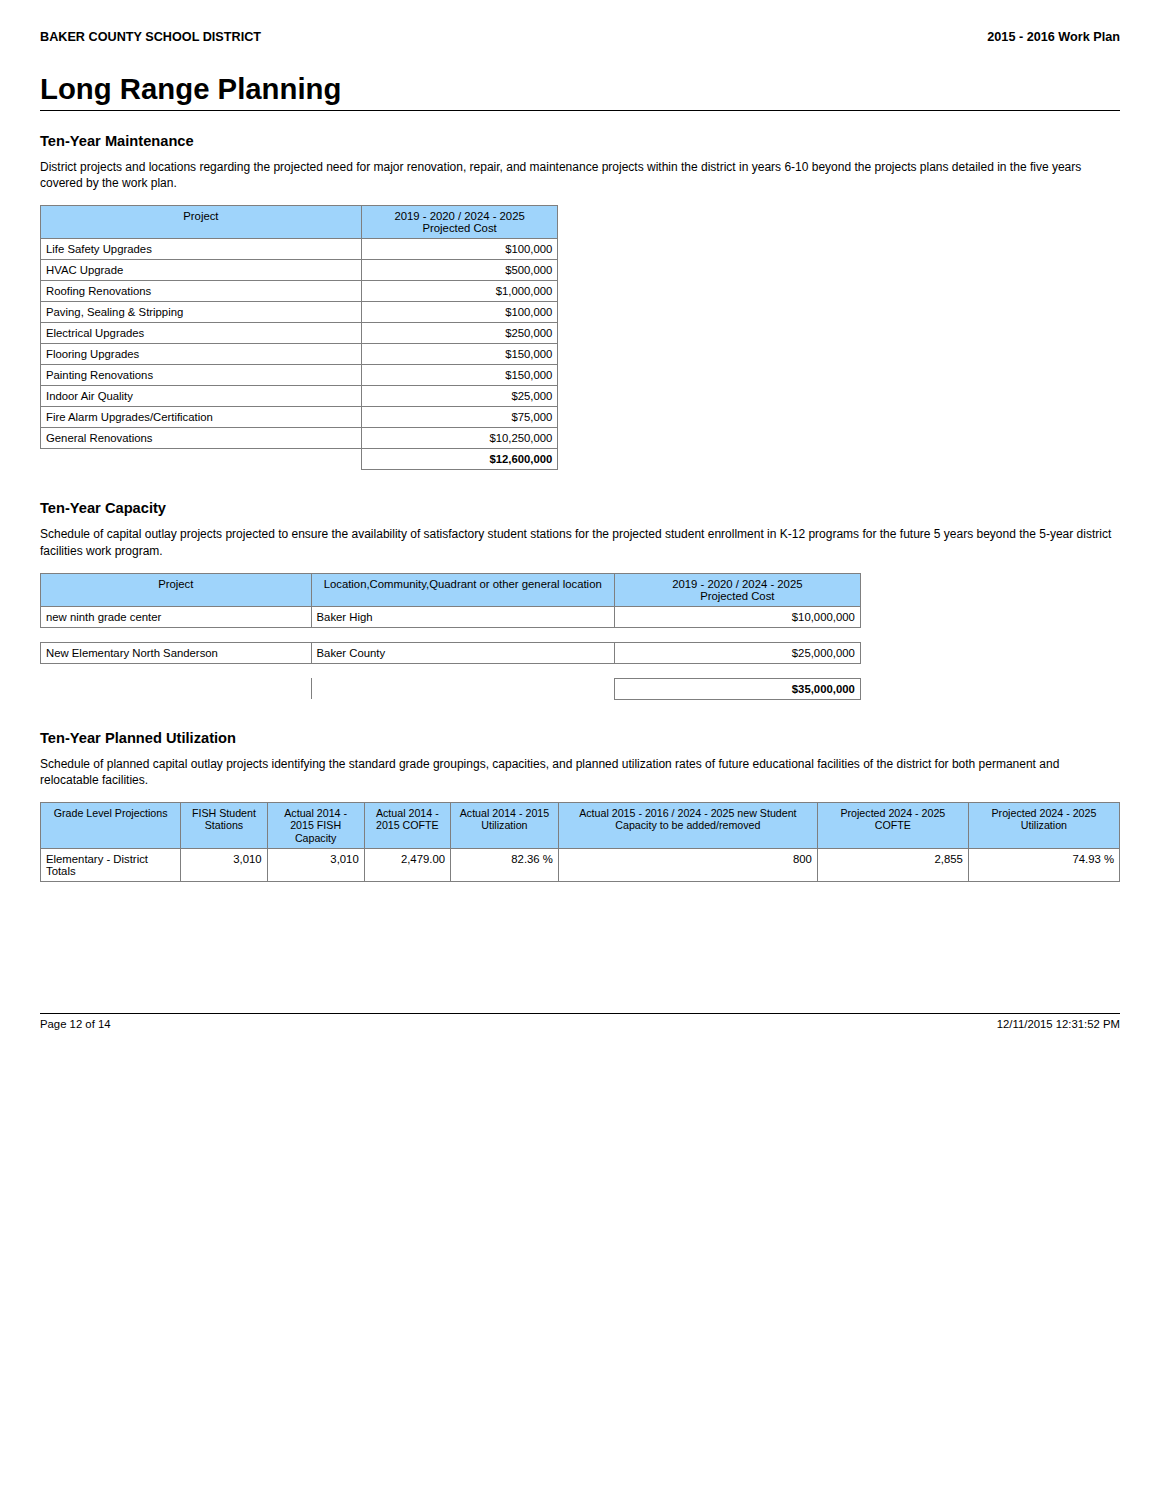BAKER COUNTY SCHOOL DISTRICT 2015 - 2016 Work Plan
Long Range Planning
Ten-Year Maintenance
District projects and locations regarding the projected need for major renovation, repair, and maintenance projects within the district in years 6-10 beyond the projects plans detailed in the five years covered by the work plan.
| Project | 2019 - 2020 / 2024 - 2025 Projected Cost |
| --- | --- |
| Life Safety Upgrades | $100,000 |
| HVAC Upgrade | $500,000 |
| Roofing Renovations | $1,000,000 |
| Paving, Sealing & Stripping | $100,000 |
| Electrical Upgrades | $250,000 |
| Flooring Upgrades | $150,000 |
| Painting Renovations | $150,000 |
| Indoor Air Quality | $25,000 |
| Fire Alarm Upgrades/Certification | $75,000 |
| General Renovations | $10,250,000 |
| | $12,600,000 |
Ten-Year Capacity
Schedule of capital outlay projects projected to ensure the availability of satisfactory student stations for the projected student enrollment in K-12 programs for the future 5 years beyond the 5-year district facilities work program.
| Project | Location,Community,Quadrant or other general location | 2019 - 2020 / 2024 - 2025 Projected Cost |
| --- | --- | --- |
| new ninth grade center | Baker High | $10,000,000 |
| New Elementary North Sanderson | Baker County | $25,000,000 |
| | | $35,000,000 |
Ten-Year Planned Utilization
Schedule of planned capital outlay projects identifying the standard grade groupings, capacities, and planned utilization rates of future educational facilities of the district for both permanent and relocatable facilities.
| Grade Level Projections | FISH Student Stations | Actual 2014 - 2015 FISH Capacity | Actual 2014 - 2015 COFTE | Actual 2014 - 2015 Utilization | Actual 2015 - 2016 / 2024 - 2025 new Student Capacity to be added/removed | Projected 2024 - 2025 COFTE | Projected 2024 - 2025 Utilization |
| --- | --- | --- | --- | --- | --- | --- | --- |
| Elementary - District Totals | 3,010 | 3,010 | 2,479.00 | 82.36 % | 800 | 2,855 | 74.93 % |
Page 12 of 14 12/11/2015 12:31:52 PM